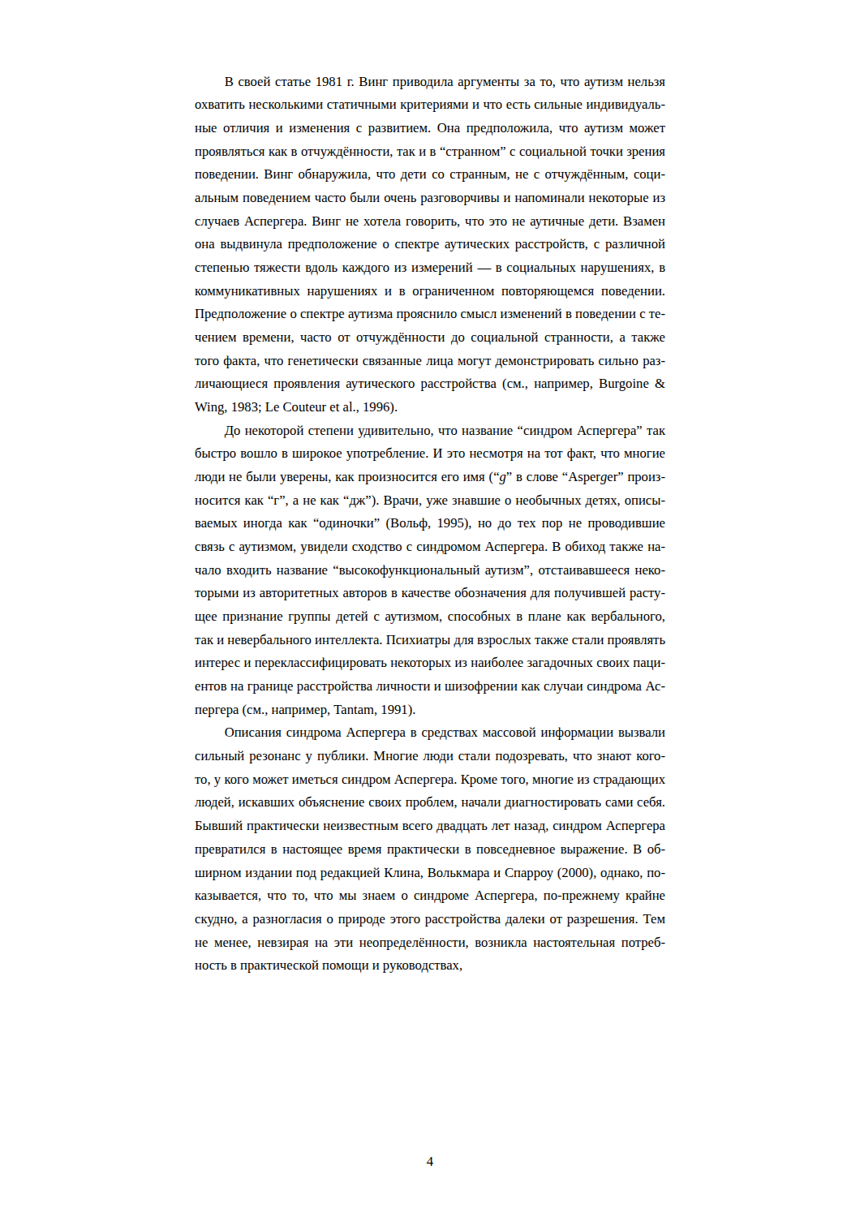В своей статье 1981 г. Винг приводила аргументы за то, что аутизм нельзя охватить несколькими статичными критериями и что есть сильные индивидуальные отличия и изменения с развитием. Она предположила, что аутизм может проявляться как в отчуждённости, так и в “странном” с социальной точки зрения поведении. Винг обнаружила, что дети со странным, не с отчуждённым, социальным поведением часто были очень разговорчивы и напоминали некоторые из случаев Аспергера. Винг не хотела говорить, что это не аутичные дети. Взамен она выдвинула предположение о спектре аутических расстройств, с различной степенью тяжести вдоль каждого из измерений — в социальных нарушениях, в коммуникативных нарушениях и в ограниченном повторяющемся поведении. Предположение о спектре аутизма прояснило смысл изменений в поведении с течением времени, часто от отчуждённости до социальной странности, а также того факта, что генетически связанные лица могут демонстрировать сильно различающиеся проявления аутического расстройства (см., например, Burgoine & Wing, 1983; Le Couteur et al., 1996).
До некоторой степени удивительно, что название “синдром Аспергера” так быстро вошло в широкое употребление. И это несмотря на тот факт, что многие люди не были уверены, как произносится его имя (“g” в слове “Asperger” произносится как “г”, а не как “дж”). Врачи, уже знавшие о необычных детях, описываемых иногда как “одиночки” (Вольф, 1995), но до тех пор не проводившие связь с аутизмом, увидели сходство с синдромом Аспергера. В обиход также начало входить название “высокофункциональный аутизм”, отстаивавшееся некоторыми из авторитетных авторов в качестве обозначения для получившей растущее признание группы детей с аутизмом, способных в плане как вербального, так и невербального интеллекта. Психиатры для взрослых также стали проявлять интерес и переклассифицировать некоторых из наиболее загадочных своих пациентов на границе расстройства личности и шизофрении как случаи синдрома Аспергера (см., например, Tantam, 1991).
Описания синдрома Аспергера в средствах массовой информации вызвали сильный резонанс у публики. Многие люди стали подозревать, что знают кого-то, у кого может иметься синдром Аспергера. Кроме того, многие из страдающих людей, искавших объяснение своих проблем, начали диагностировать сами себя. Бывший практически неизвестным всего двадцать лет назад, синдром Аспергера превратился в настоящее время практически в повседневное выражение. В обширном издании под редакцией Клина, Волькмара и Спарроу (2000), однако, показывается, что то, что мы знаем о синдроме Аспергера, по-прежнему крайне скудно, а разногласия о природе этого расстройства далеки от разрешения. Тем не менее, невзирая на эти неопределённости, возникла настоятельная потребность в практической помощи и руководствах,
4